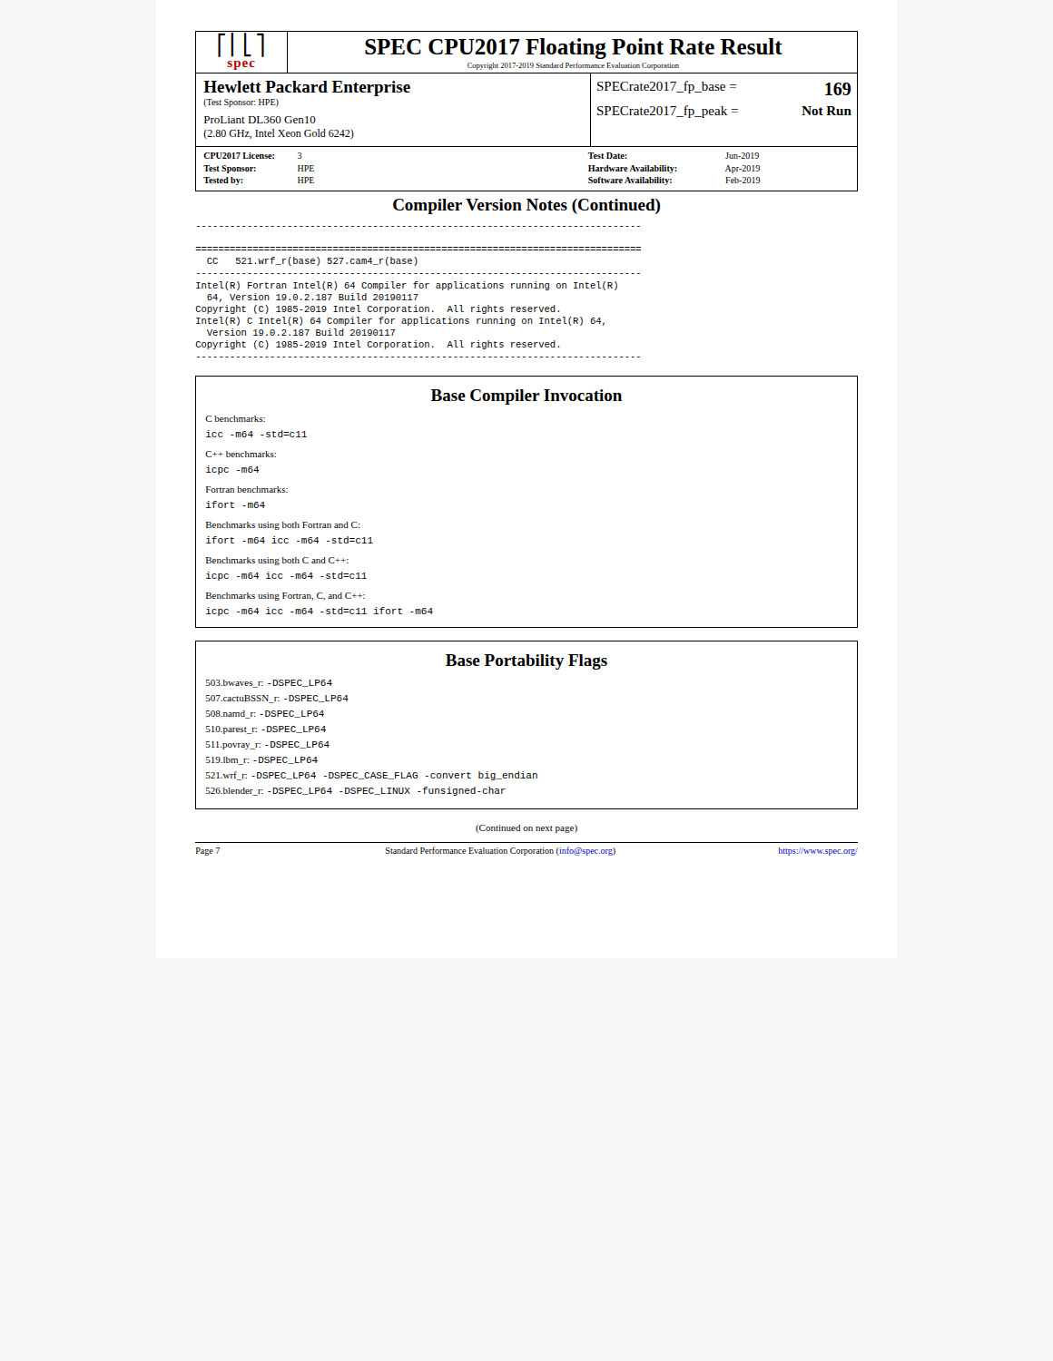⎡⎢⎣⎤
spec
SPEC CPU2017 Floating Point Rate Result
Copyright 2017-2019 Standard Performance Evaluation Corporation
Hewlett Packard Enterprise
(Test Sponsor: HPE)
ProLiant DL360 Gen10
(2.80 GHz, Intel Xeon Gold 6242)
SPECrate2017_fp_base = 169
SPECrate2017_fp_peak = Not Run
CPU2017 License: 3
Test Sponsor: HPE
Tested by: HPE
Test Date: Jun-2019
Hardware Availability: Apr-2019
Software Availability: Feb-2019
Compiler Version Notes (Continued)
------------------------------------------------------------------------------

==============================================================================
  CC   521.wrf_r(base) 527.cam4_r(base)
------------------------------------------------------------------------------
Intel(R) Fortran Intel(R) 64 Compiler for applications running on Intel(R)
  64, Version 19.0.2.187 Build 20190117
Copyright (C) 1985-2019 Intel Corporation.  All rights reserved.
Intel(R) C Intel(R) 64 Compiler for applications running on Intel(R) 64,
  Version 19.0.2.187 Build 20190117
Copyright (C) 1985-2019 Intel Corporation.  All rights reserved.
------------------------------------------------------------------------------
Base Compiler Invocation
C benchmarks:
icc -m64 -std=c11
C++ benchmarks:
icpc -m64
Fortran benchmarks:
ifort -m64
Benchmarks using both Fortran and C:
ifort -m64 icc -m64 -std=c11
Benchmarks using both C and C++:
icpc -m64 icc -m64 -std=c11
Benchmarks using Fortran, C, and C++:
icpc -m64 icc -m64 -std=c11 ifort -m64
Base Portability Flags
503.bwaves_r: -DSPEC_LP64
507.cactuBSSN_r: -DSPEC_LP64
508.namd_r: -DSPEC_LP64
510.parest_r: -DSPEC_LP64
511.povray_r: -DSPEC_LP64
519.lbm_r: -DSPEC_LP64
521.wrf_r: -DSPEC_LP64 -DSPEC_CASE_FLAG -convert big_endian
526.blender_r: -DSPEC_LP64 -DSPEC_LINUX -funsigned-char
(Continued on next page)
Page 7
Standard Performance Evaluation Corporation (info@spec.org)
https://www.spec.org/